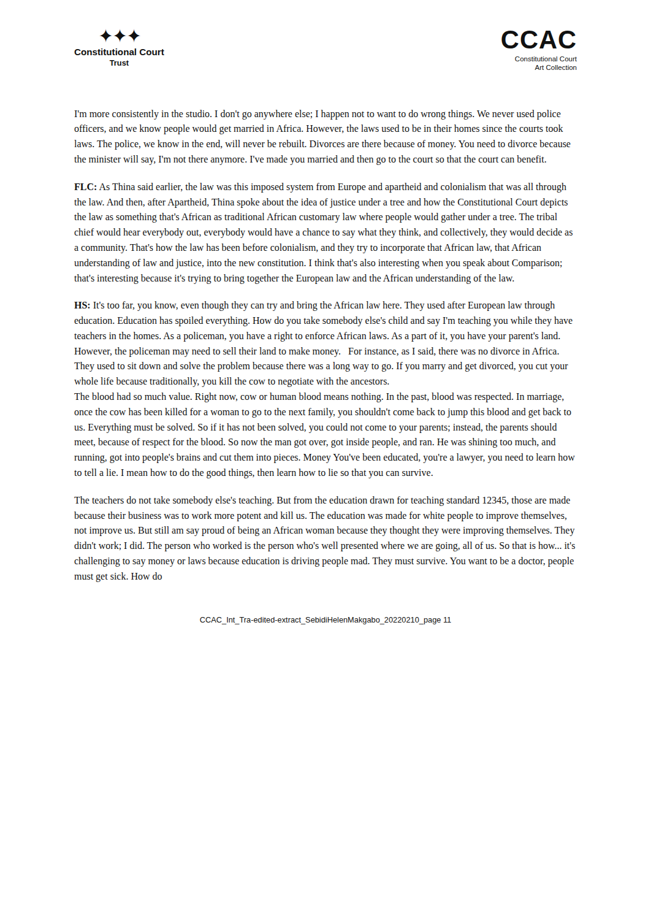✦✦✦ Constitutional Court Trust
CCAC Constitutional Court Art Collection
I'm more consistently in the studio. I don't go anywhere else; I happen not to want to do wrong things. We never used police officers, and we know people would get married in Africa. However, the laws used to be in their homes since the courts took laws. The police, we know in the end, will never be rebuilt. Divorces are there because of money. You need to divorce because the minister will say, I'm not there anymore. I've made you married and then go to the court so that the court can benefit.
FLC: As Thina said earlier, the law was this imposed system from Europe and apartheid and colonialism that was all through the law. And then, after Apartheid, Thina spoke about the idea of justice under a tree and how the Constitutional Court depicts the law as something that's African as traditional African customary law where people would gather under a tree. The tribal chief would hear everybody out, everybody would have a chance to say what they think, and collectively, they would decide as a community. That's how the law has been before colonialism, and they try to incorporate that African law, that African understanding of law and justice, into the new constitution. I think that's also interesting when you speak about Comparison; that's interesting because it's trying to bring together the European law and the African understanding of the law.
HS: It's too far, you know, even though they can try and bring the African law here. They used after European law through education. Education has spoiled everything. How do you take somebody else's child and say I'm teaching you while they have teachers in the homes. As a policeman, you have a right to enforce African laws. As a part of it, you have your parent's land. However, the policeman may need to sell their land to make money. For instance, as I said, there was no divorce in Africa. They used to sit down and solve the problem because there was a long way to go. If you marry and get divorced, you cut your whole life because traditionally, you kill the cow to negotiate with the ancestors.
The blood had so much value. Right now, cow or human blood means nothing. In the past, blood was respected. In marriage, once the cow has been killed for a woman to go to the next family, you shouldn't come back to jump this blood and get back to us. Everything must be solved. So if it has not been solved, you could not come to your parents; instead, the parents should meet, because of respect for the blood. So now the man got over, got inside people, and ran. He was shining too much, and running, got into people's brains and cut them into pieces. Money You've been educated, you're a lawyer, you need to learn how to tell a lie. I mean how to do the good things, then learn how to lie so that you can survive.
The teachers do not take somebody else's teaching. But from the education drawn for teaching standard 12345, those are made because their business was to work more potent and kill us. The education was made for white people to improve themselves, not improve us. But still am say proud of being an African woman because they thought they were improving themselves. They didn't work; I did. The person who worked is the person who's well presented where we are going, all of us. So that is how... it's challenging to say money or laws because education is driving people mad. They must survive. You want to be a doctor, people must get sick. How do
CCAC_Int_Tra-edited-extract_SebidiHelenMakgabo_20220210_page 11